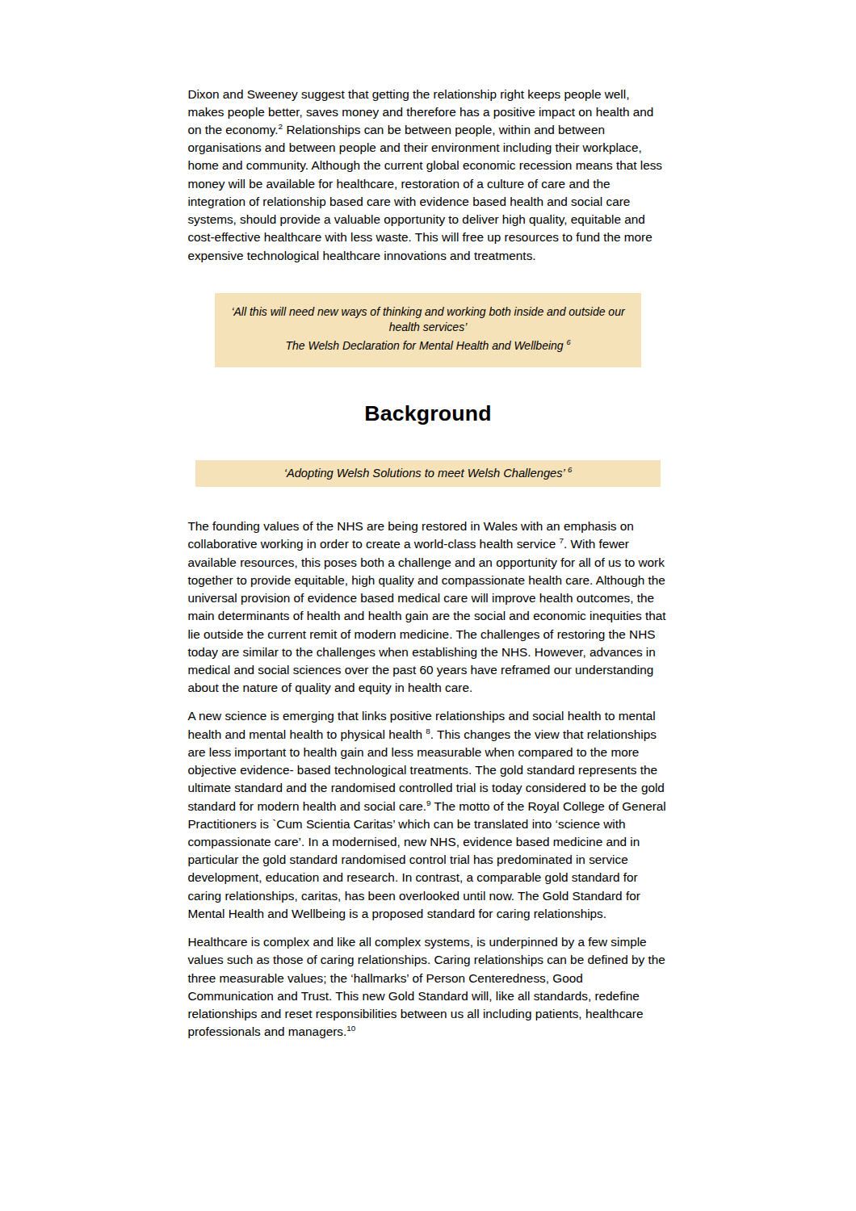Dixon and Sweeney suggest that getting the relationship right keeps people well, makes people better, saves money and therefore has a positive impact on health and on the economy.2 Relationships can be between people, within and between organisations and between people and their environment including their workplace, home and community. Although the current global economic recession means that less money will be available for healthcare, restoration of a culture of care and the integration of relationship based care with evidence based health and social care systems, should provide a valuable opportunity to deliver high quality, equitable and cost-effective healthcare with less waste. This will free up resources to fund the more expensive technological healthcare innovations and treatments.
‘All this will need new ways of thinking and working both inside and outside our health services’
The Welsh Declaration for Mental Health and Wellbeing 6
Background
‘Adopting Welsh Solutions to meet Welsh Challenges’ 6
The founding values of the NHS are being restored in Wales with an emphasis on collaborative working in order to create a world-class health service 7. With fewer available resources, this poses both a challenge and an opportunity for all of us to work together to provide equitable, high quality and compassionate health care. Although the universal provision of evidence based medical care will improve health outcomes, the main determinants of health and health gain are the social and economic inequities that lie outside the current remit of modern medicine. The challenges of restoring the NHS today are similar to the challenges when establishing the NHS. However, advances in medical and social sciences over the past 60 years have reframed our understanding about the nature of quality and equity in health care.
A new science is emerging that links positive relationships and social health to mental health and mental health to physical health 8. This changes the view that relationships are less important to health gain and less measurable when compared to the more objective evidence- based technological treatments. The gold standard represents the ultimate standard and the randomised controlled trial is today considered to be the gold standard for modern health and social care.9 The motto of the Royal College of General Practitioners is `Cum Scientia Caritas’ which can be translated into ‘science with compassionate care’. In a modernised, new NHS, evidence based medicine and in particular the gold standard randomised control trial has predominated in service development, education and research. In contrast, a comparable gold standard for caring relationships, caritas, has been overlooked until now. The Gold Standard for Mental Health and Wellbeing is a proposed standard for caring relationships.
Healthcare is complex and like all complex systems, is underpinned by a few simple values such as those of caring relationships. Caring relationships can be defined by the three measurable values; the ‘hallmarks’ of Person Centeredness, Good Communication and Trust. This new Gold Standard will, like all standards, redefine relationships and reset responsibilities between us all including patients, healthcare professionals and managers.10